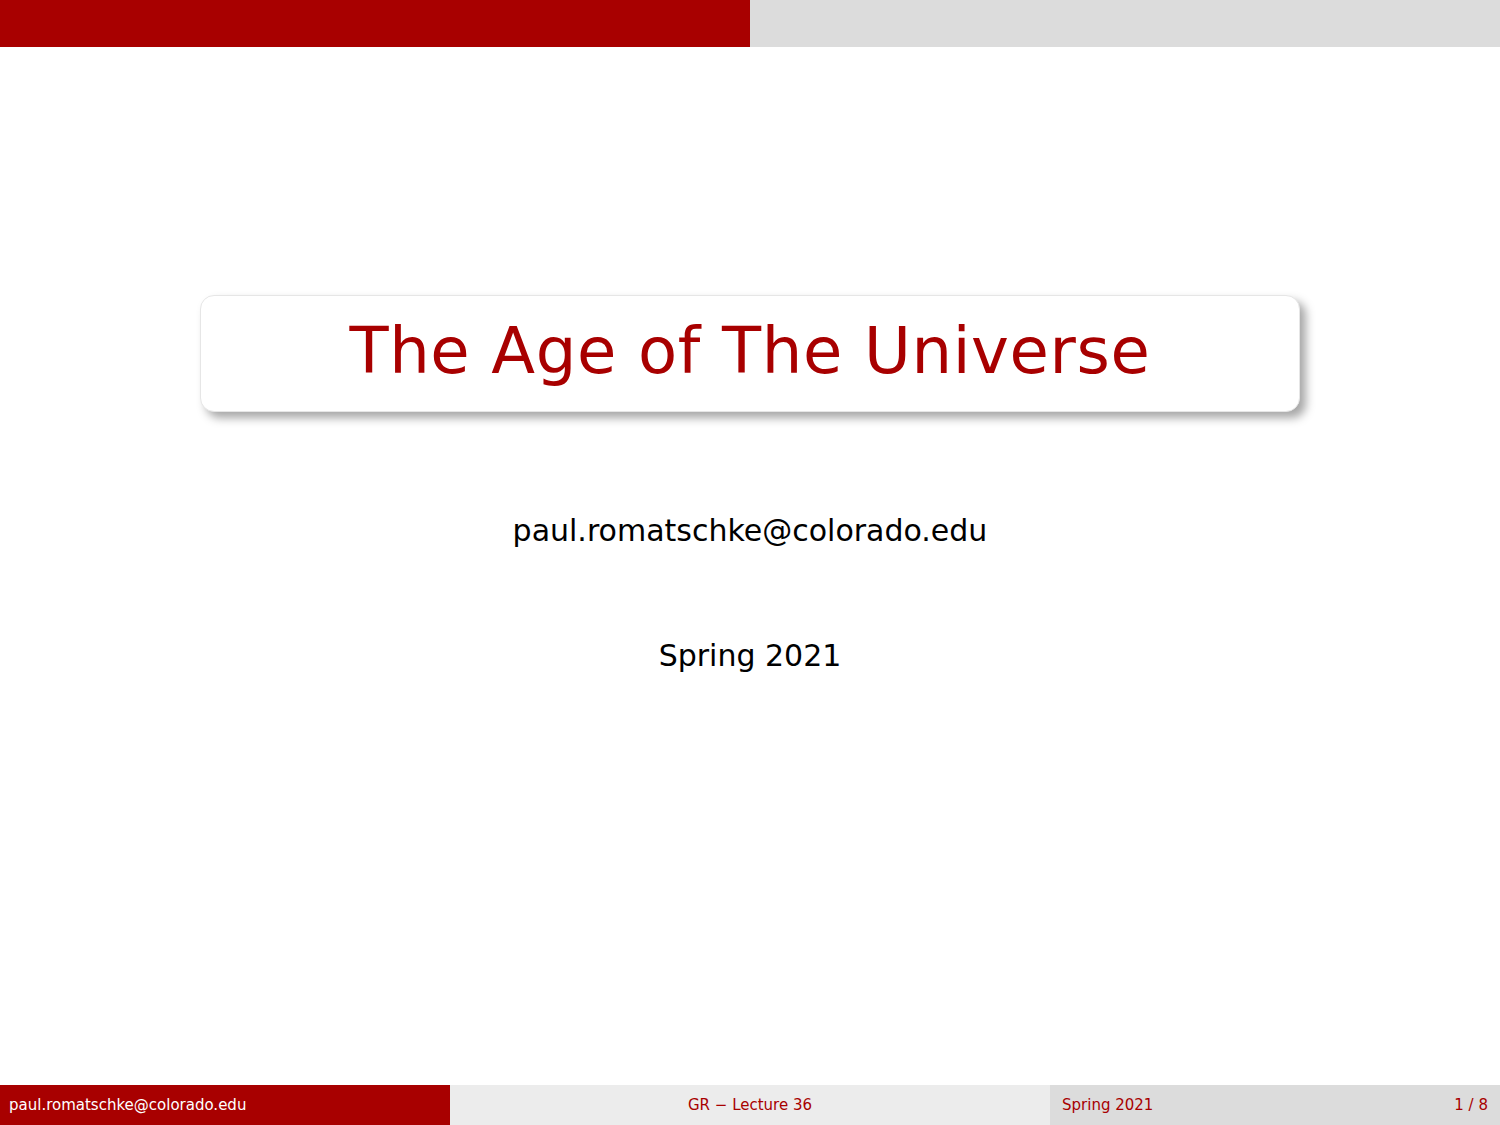The Age of The Universe
paul.romatschke@colorado.edu
Spring 2021
paul.romatschke@colorado.edu
GR − Lecture 36
Spring 20211 / 8